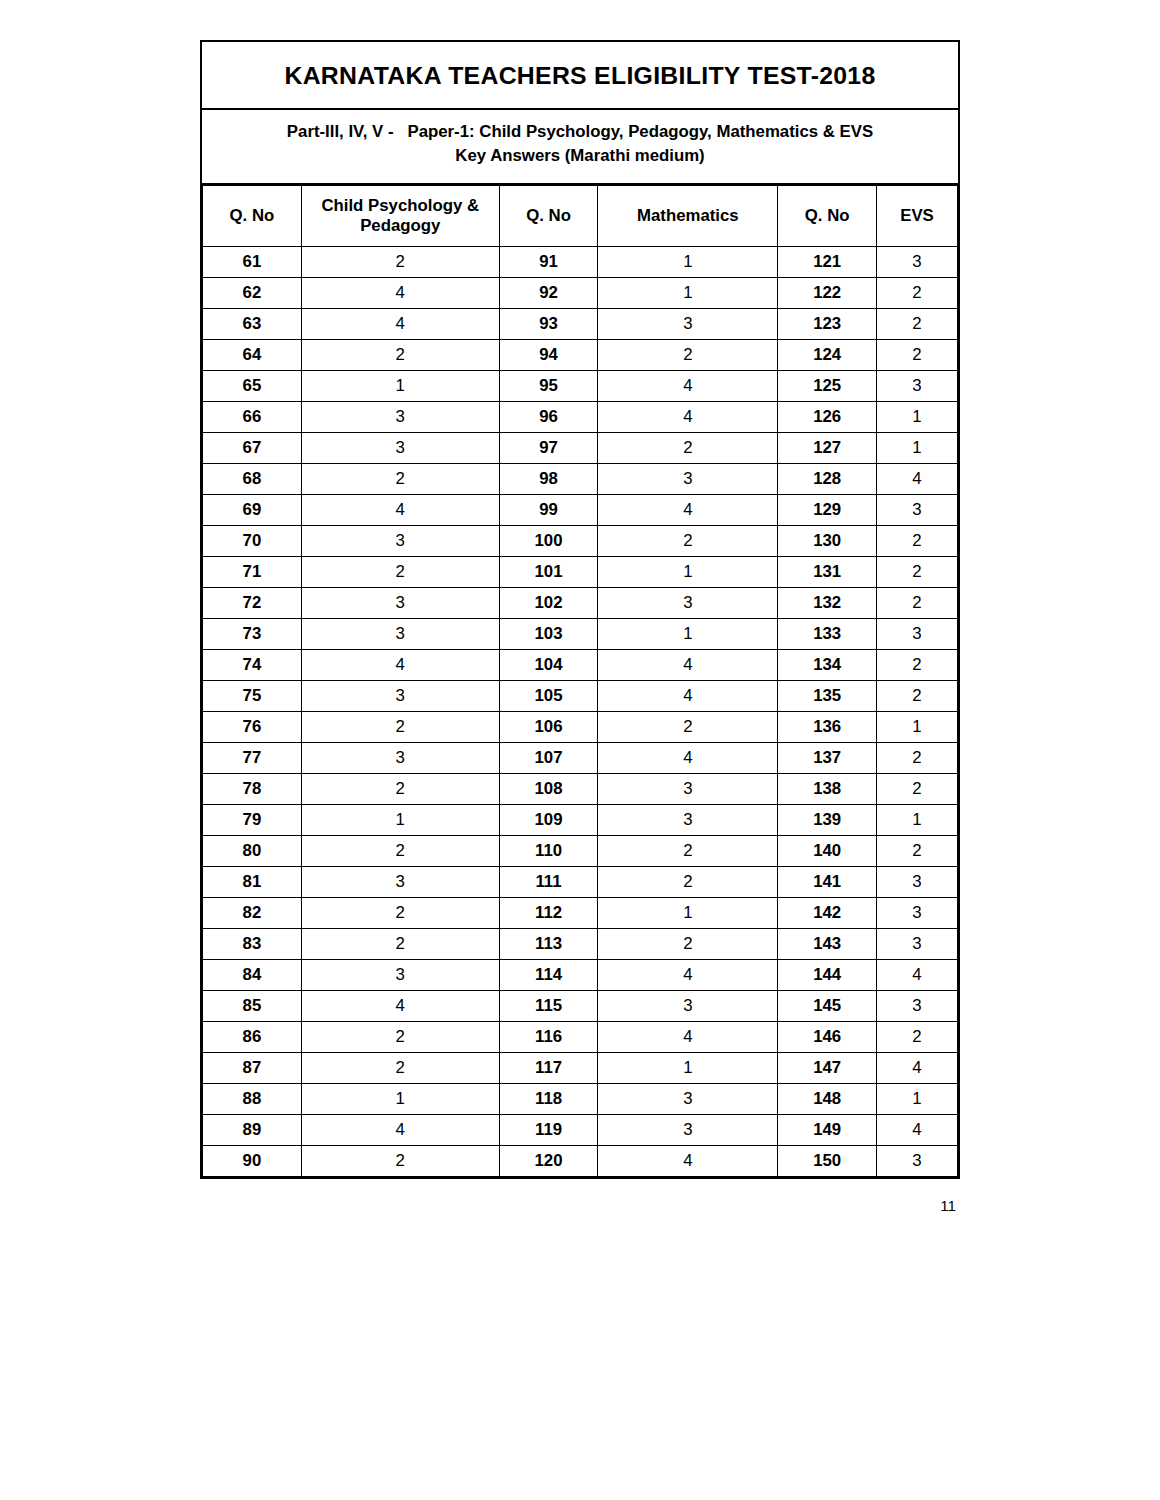KARNATAKA TEACHERS ELIGIBILITY TEST-2018
Part-III, IV, V - Paper-1: Child Psychology, Pedagogy, Mathematics & EVS
Key Answers (Marathi medium)
| Q. No | Child Psychology & Pedagogy | Q. No | Mathematics | Q. No | EVS |
| --- | --- | --- | --- | --- | --- |
| 61 | 2 | 91 | 1 | 121 | 3 |
| 62 | 4 | 92 | 1 | 122 | 2 |
| 63 | 4 | 93 | 3 | 123 | 2 |
| 64 | 2 | 94 | 2 | 124 | 2 |
| 65 | 1 | 95 | 4 | 125 | 3 |
| 66 | 3 | 96 | 4 | 126 | 1 |
| 67 | 3 | 97 | 2 | 127 | 1 |
| 68 | 2 | 98 | 3 | 128 | 4 |
| 69 | 4 | 99 | 4 | 129 | 3 |
| 70 | 3 | 100 | 2 | 130 | 2 |
| 71 | 2 | 101 | 1 | 131 | 2 |
| 72 | 3 | 102 | 3 | 132 | 2 |
| 73 | 3 | 103 | 1 | 133 | 3 |
| 74 | 4 | 104 | 4 | 134 | 2 |
| 75 | 3 | 105 | 4 | 135 | 2 |
| 76 | 2 | 106 | 2 | 136 | 1 |
| 77 | 3 | 107 | 4 | 137 | 2 |
| 78 | 2 | 108 | 3 | 138 | 2 |
| 79 | 1 | 109 | 3 | 139 | 1 |
| 80 | 2 | 110 | 2 | 140 | 2 |
| 81 | 3 | 111 | 2 | 141 | 3 |
| 82 | 2 | 112 | 1 | 142 | 3 |
| 83 | 2 | 113 | 2 | 143 | 3 |
| 84 | 3 | 114 | 4 | 144 | 4 |
| 85 | 4 | 115 | 3 | 145 | 3 |
| 86 | 2 | 116 | 4 | 146 | 2 |
| 87 | 2 | 117 | 1 | 147 | 4 |
| 88 | 1 | 118 | 3 | 148 | 1 |
| 89 | 4 | 119 | 3 | 149 | 4 |
| 90 | 2 | 120 | 4 | 150 | 3 |
11